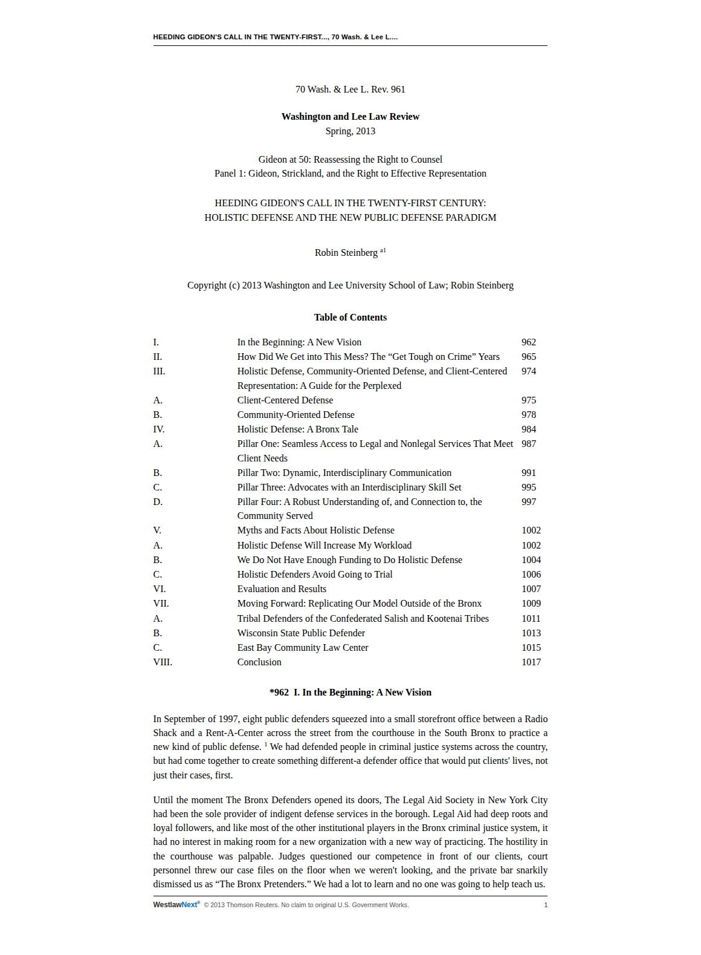HEEDING GIDEON'S CALL IN THE TWENTY-FIRST..., 70 Wash. & Lee L....
70 Wash. & Lee L. Rev. 961
Washington and Lee Law Review
Spring, 2013
Gideon at 50: Reassessing the Right to Counsel
Panel 1: Gideon, Strickland, and the Right to Effective Representation
HEEDING GIDEON'S CALL IN THE TWENTY-FIRST CENTURY:
HOLISTIC DEFENSE AND THE NEW PUBLIC DEFENSE PARADIGM
Robin Steinberg a1
Copyright (c) 2013 Washington and Lee University School of Law; Robin Steinberg
Table of Contents
| I. | In the Beginning: A New Vision | 962 |
| II. | How Did We Get into This Mess? The “Get Tough on Crime” Years | 965 |
| III. | Holistic Defense, Community-Oriented Defense, and Client-Centered Representation: A Guide for the Perplexed | 974 |
| A. | Client-Centered Defense | 975 |
| B. | Community-Oriented Defense | 978 |
| IV. | Holistic Defense: A Bronx Tale | 984 |
| A. | Pillar One: Seamless Access to Legal and Nonlegal Services That Meet Client Needs | 987 |
| B. | Pillar Two: Dynamic, Interdisciplinary Communication | 991 |
| C. | Pillar Three: Advocates with an Interdisciplinary Skill Set | 995 |
| D. | Pillar Four: A Robust Understanding of, and Connection to, the Community Served | 997 |
| V. | Myths and Facts About Holistic Defense | 1002 |
| A. | Holistic Defense Will Increase My Workload | 1002 |
| B. | We Do Not Have Enough Funding to Do Holistic Defense | 1004 |
| C. | Holistic Defenders Avoid Going to Trial | 1006 |
| VI. | Evaluation and Results | 1007 |
| VII. | Moving Forward: Replicating Our Model Outside of the Bronx | 1009 |
| A. | Tribal Defenders of the Confederated Salish and Kootenai Tribes | 1011 |
| B. | Wisconsin State Public Defender | 1013 |
| C. | East Bay Community Law Center | 1015 |
| VIII. | Conclusion | 1017 |
*962 I. In the Beginning: A New Vision
In September of 1997, eight public defenders squeezed into a small storefront office between a Radio Shack and a Rent-A-Center across the street from the courthouse in the South Bronx to practice a new kind of public defense. 1 We had defended people in criminal justice systems across the country, but had come together to create something different-a defender office that would put clients' lives, not just their cases, first.
Until the moment The Bronx Defenders opened its doors, The Legal Aid Society in New York City had been the sole provider of indigent defense services in the borough. Legal Aid had deep roots and loyal followers, and like most of the other institutional players in the Bronx criminal justice system, it had no interest in making room for a new organization with a new way of practicing. The hostility in the courthouse was palpable. Judges questioned our competence in front of our clients, court personnel threw our case files on the floor when we weren't looking, and the private bar snarkily dismissed us as “The Bronx Pretenders.” We had a lot to learn and no one was going to help teach us.
WestlawNext® © 2013 Thomson Reuters. No claim to original U.S. Government Works. 1